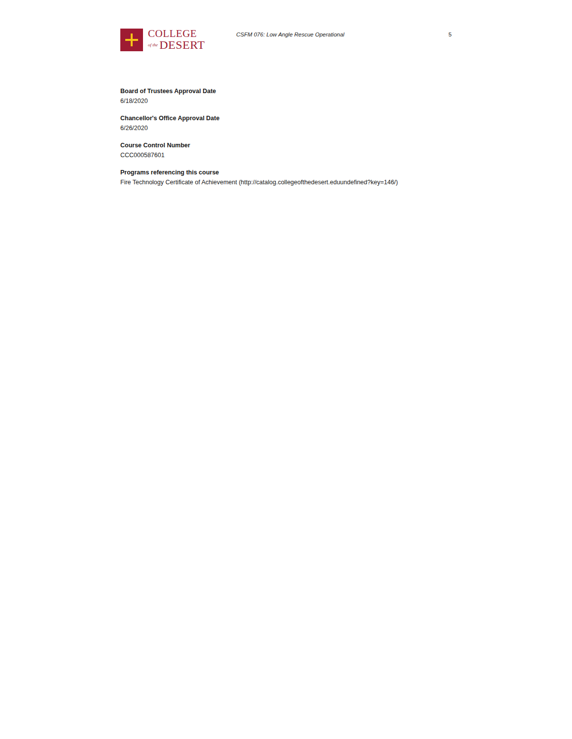COLLEGE of the DESERT
CSFM 076: Low Angle Rescue Operational 5
Board of Trustees Approval Date
6/18/2020
Chancellor's Office Approval Date
6/26/2020
Course Control Number
CCC000587601
Programs referencing this course
Fire Technology Certificate of Achievement (http://catalog.collegeofthedesert.eduundefined?key=146/)